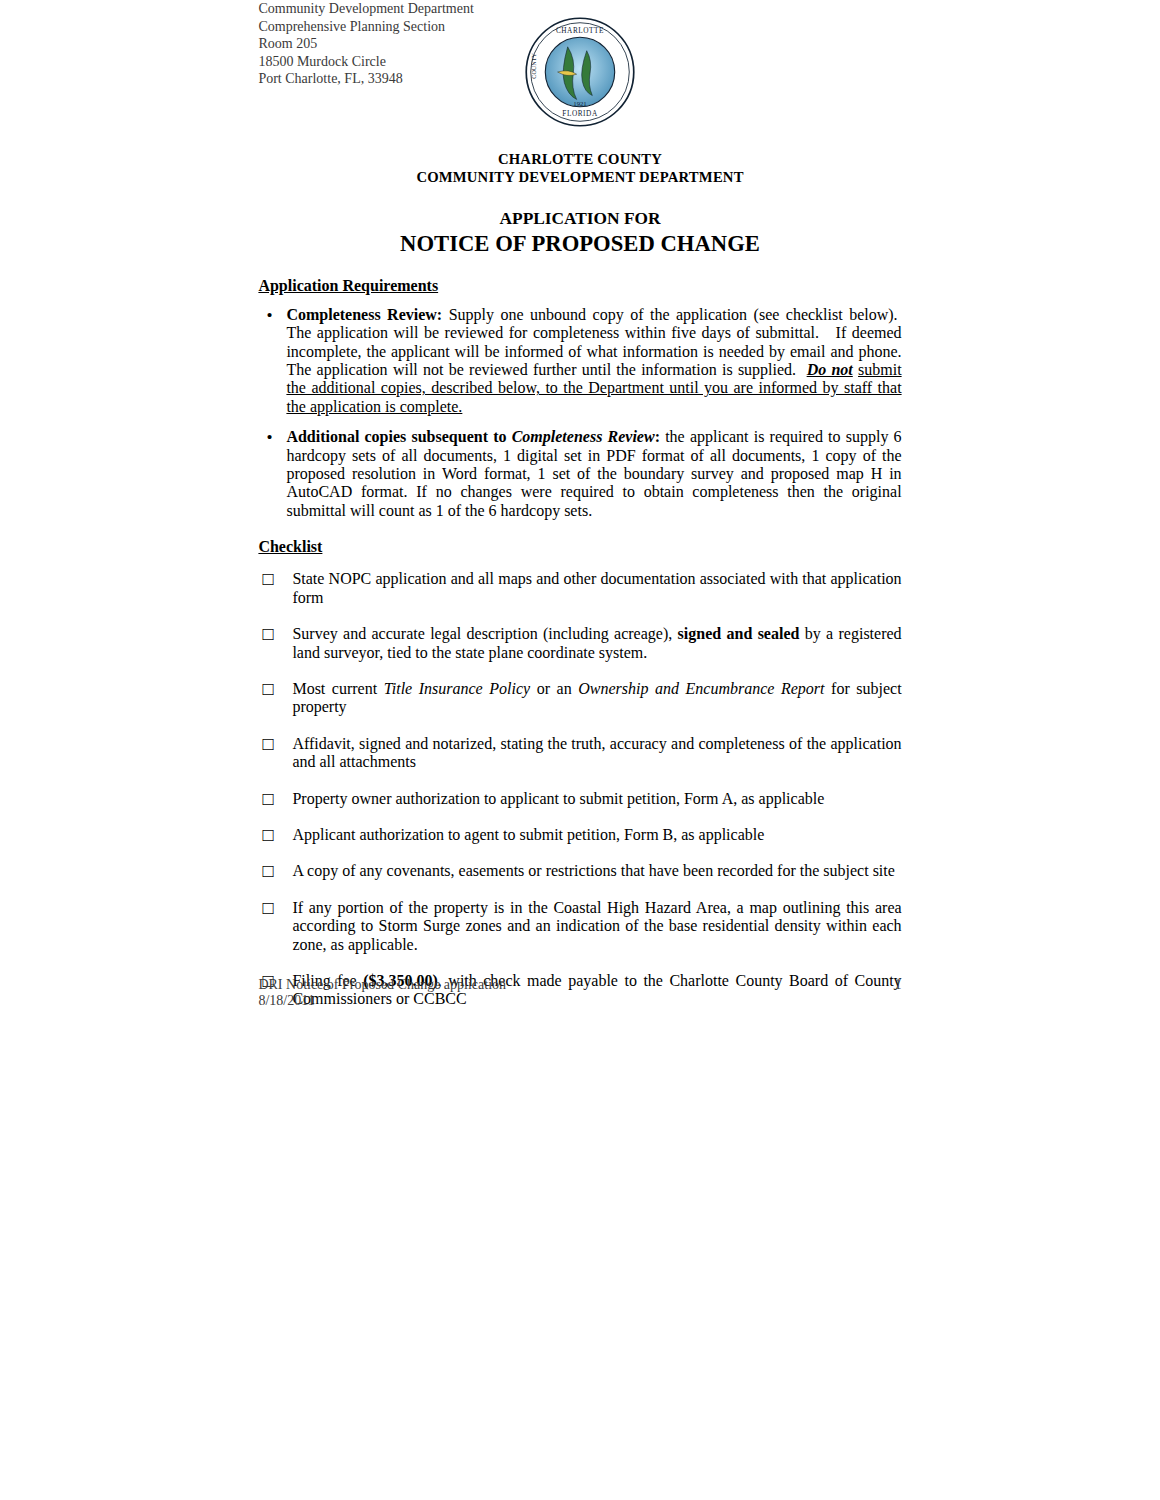Community Development Department
Comprehensive Planning Section
Room 205
18500 Murdock Circle
Port Charlotte, FL, 33948
CHARLOTTE COUNTY
COMMUNITY DEVELOPMENT DEPARTMENT
APPLICATION FOR
NOTICE OF PROPOSED CHANGE
Application Requirements
Completeness Review: Supply one unbound copy of the application (see checklist below). The application will be reviewed for completeness within five days of submittal. If deemed incomplete, the applicant will be informed of what information is needed by email and phone. The application will not be reviewed further until the information is supplied. Do not submit the additional copies, described below, to the Department until you are informed by staff that the application is complete.
Additional copies subsequent to Completeness Review: the applicant is required to supply 6 hardcopy sets of all documents, 1 digital set in PDF format of all documents, 1 copy of the proposed resolution in Word format, 1 set of the boundary survey and proposed map H in AutoCAD format. If no changes were required to obtain completeness then the original submittal will count as 1 of the 6 hardcopy sets.
Checklist
State NOPC application and all maps and other documentation associated with that application form
Survey and accurate legal description (including acreage), signed and sealed by a registered land surveyor, tied to the state plane coordinate system.
Most current Title Insurance Policy or an Ownership and Encumbrance Report for subject property
Affidavit, signed and notarized, stating the truth, accuracy and completeness of the application and all attachments
Property owner authorization to applicant to submit petition, Form A, as applicable
Applicant authorization to agent to submit petition, Form B, as applicable
A copy of any covenants, easements or restrictions that have been recorded for the subject site
If any portion of the property is in the Coastal High Hazard Area, a map outlining this area according to Storm Surge zones and an indication of the base residential density within each zone, as applicable.
Filing fee ($3,350.00), with check made payable to the Charlotte County Board of County Commissioners or CCBCC
DRI Notice of Proposed Change application
8/18/2011
1